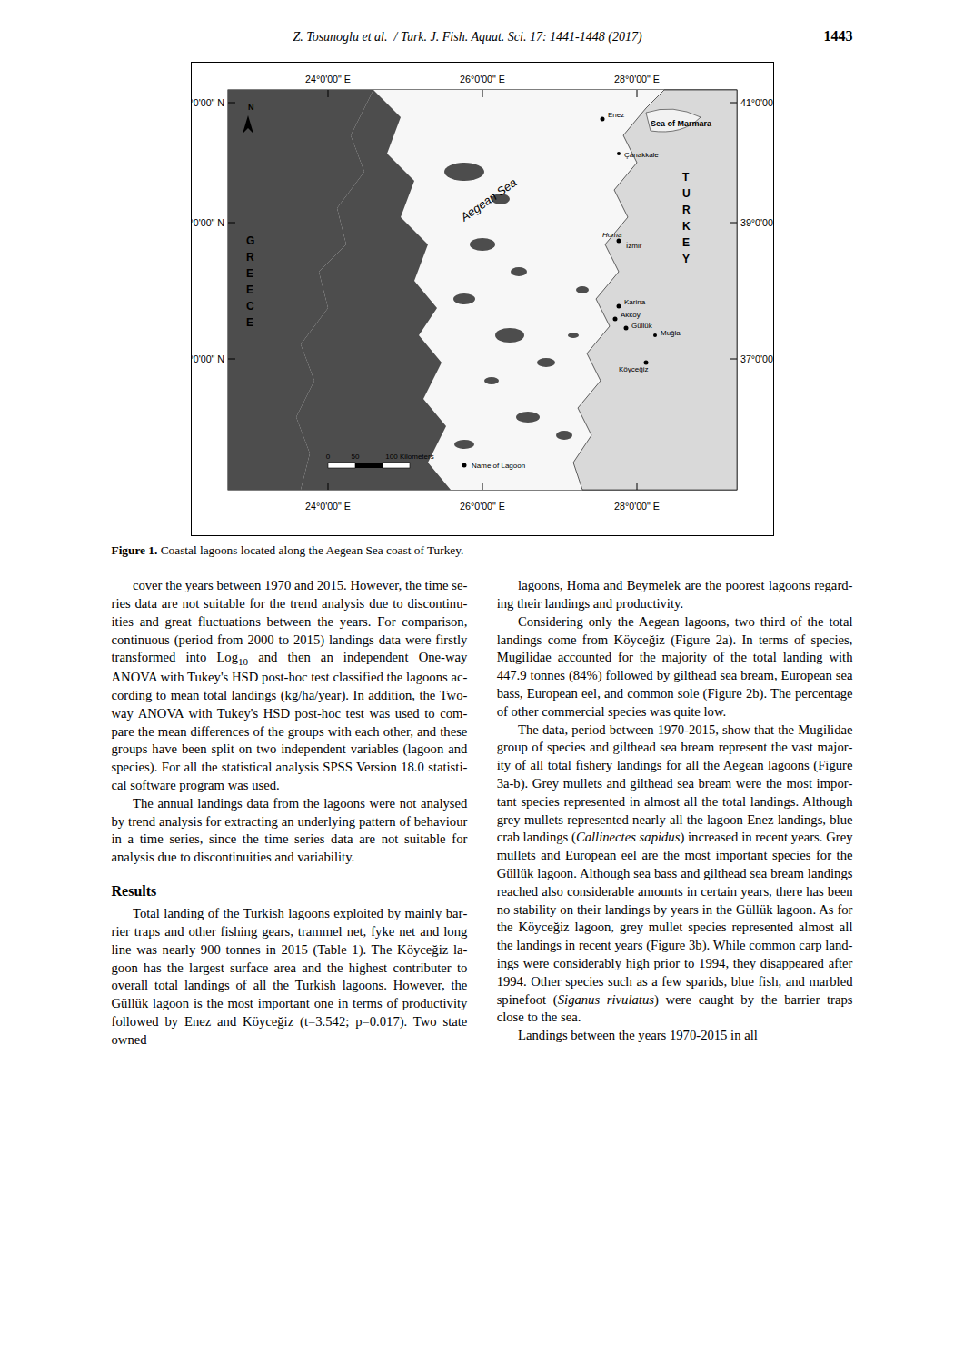Z. Tosunoglu et al. / Turk. J. Fish. Aquat. Sci. 17: 1441-1448 (2017)
1443
24°0'00" E 26°0'00" E 28°0'00" E 24°0'00" E 26°0'00" E 28°0'00" E 41°0'00" N 39°0'00" N 37°0'00" N 41°0'00" N 39°0'00" N 37°0'00" N N Aegean Sea G R E E C E T U R K E Y Sea of Marmara Enez Çanakkale Homa İzmir Karina Akköy Güllük Muğla Köyceğiz 0 50 100 Kilometers Name of Lagoon
Figure 1. Coastal lagoons located along the Aegean Sea coast of Turkey.
cover the years between 1970 and 2015. However, the time series data are not suitable for the trend analysis due to discontinuities and great fluctuations between the years. For comparison, continuous (period from 2000 to 2015) landings data were firstly transformed into Log10 and then an independent One-way ANOVA with Tukey's HSD post-hoc test classified the lagoons according to mean total landings (kg/ha/year). In addition, the Two-way ANOVA with Tukey's HSD post-hoc test was used to compare the mean differences of the groups with each other, and these groups have been split on two independent variables (lagoon and species). For all the statistical analysis SPSS Version 18.0 statistical software program was used.
The annual landings data from the lagoons were not analysed by trend analysis for extracting an underlying pattern of behaviour in a time series, since the time series data are not suitable for analysis due to discontinuities and variability.
Results
Total landing of the Turkish lagoons exploited by mainly barrier traps and other fishing gears, trammel net, fyke net and long line was nearly 900 tonnes in 2015 (Table 1). The Köyceğiz lagoon has the largest surface area and the highest contributer to overall total landings of all the Turkish lagoons. However, the Güllük lagoon is the most important one in terms of productivity followed by Enez and Köyceğiz (t=3.542; p=0.017). Two state owned
lagoons, Homa and Beymelek are the poorest lagoons regarding their landings and productivity.
Considering only the Aegean lagoons, two third of the total landings come from Köyceğiz (Figure 2a). In terms of species, Mugilidae accounted for the majority of the total landing with 447.9 tonnes (84%) followed by gilthead sea bream, European sea bass, European eel, and common sole (Figure 2b). The percentage of other commercial species was quite low.
The data, period between 1970-2015, show that the Mugilidae group of species and gilthead sea bream represent the vast majority of all total fishery landings for all the Aegean lagoons (Figure 3a-b). Grey mullets and gilthead sea bream were the most important species represented in almost all the total landings. Although grey mullets represented nearly all the lagoon Enez landings, blue crab landings (Callinectes sapidus) increased in recent years. Grey mullets and European eel are the most important species for the Güllük lagoon. Although sea bass and gilthead sea bream landings reached also considerable amounts in certain years, there has been no stability on their landings by years in the Güllük lagoon. As for the Köyceğiz lagoon, grey mullet species represented almost all the landings in recent years (Figure 3b). While common carp landings were considerably high prior to 1994, they disappeared after 1994. Other species such as a few sparids, blue fish, and marbled spinefoot (Siganus rivulatus) were caught by the barrier traps close to the sea.
Landings between the years 1970-2015 in all